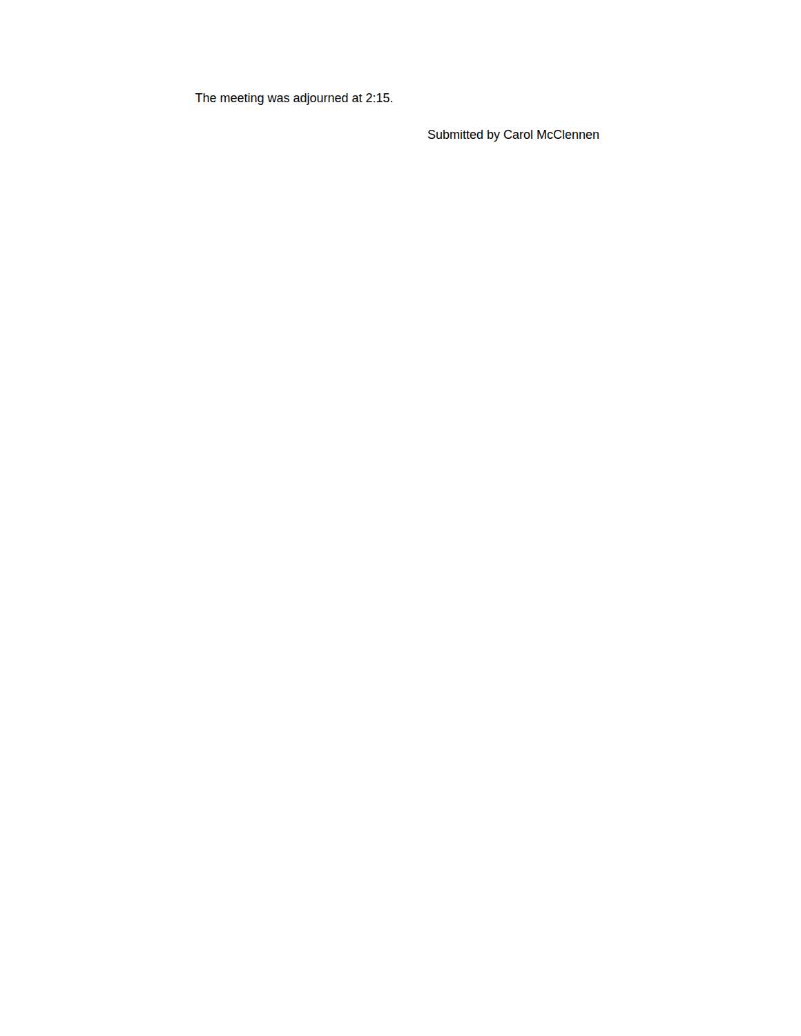The meeting was adjourned at 2:15.
Submitted by Carol McClennen